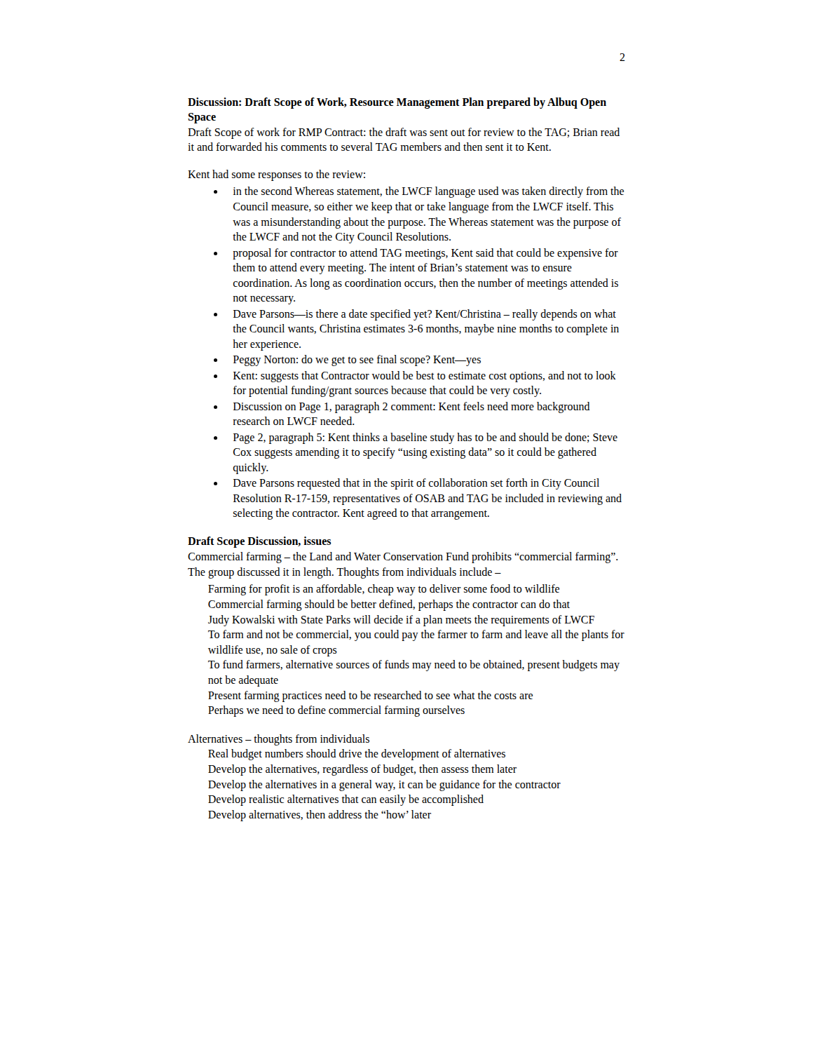2
Discussion: Draft Scope of Work, Resource Management Plan prepared by Albuq Open Space
Draft Scope of work for RMP Contract: the draft was sent out for review to the TAG; Brian read it and forwarded his comments to several TAG members and then sent it to Kent.
Kent had some responses to the review:
in the second Whereas statement, the LWCF language used was taken directly from the Council measure, so either we keep that or take language from the LWCF itself. This was a misunderstanding about the purpose. The Whereas statement was the purpose of the LWCF and not the City Council Resolutions.
proposal for contractor to attend TAG meetings, Kent said that could be expensive for them to attend every meeting. The intent of Brian’s statement was to ensure coordination. As long as coordination occurs, then the number of meetings attended is not necessary.
Dave Parsons—is there a date specified yet? Kent/Christina – really depends on what the Council wants, Christina estimates 3-6 months, maybe nine months to complete in her experience.
Peggy Norton: do we get to see final scope? Kent—yes
Kent: suggests that Contractor would be best to estimate cost options, and not to look for potential funding/grant sources because that could be very costly.
Discussion on Page 1, paragraph 2 comment: Kent feels need more background research on LWCF needed.
Page 2, paragraph 5: Kent thinks a baseline study has to be and should be done; Steve Cox suggests amending it to specify “using existing data” so it could be gathered quickly.
Dave Parsons requested that in the spirit of collaboration set forth in City Council Resolution R-17-159, representatives of OSAB and TAG be included in reviewing and selecting the contractor. Kent agreed to that arrangement.
Draft Scope Discussion, issues
Commercial farming – the Land and Water Conservation Fund prohibits “commercial farming”. The group discussed it in length. Thoughts from individuals include –
Farming for profit is an affordable, cheap way to deliver some food to wildlife
Commercial farming should be better defined, perhaps the contractor can do that
Judy Kowalski with State Parks will decide if a plan meets the requirements of LWCF
To farm and not be commercial, you could pay the farmer to farm and leave all the plants for wildlife use, no sale of crops
To fund farmers, alternative sources of funds may need to be obtained, present budgets may not be adequate
Present farming practices need to be researched to see what the costs are
Perhaps we need to define commercial farming ourselves
Alternatives – thoughts from individuals
Real budget numbers should drive the development of alternatives
Develop the alternatives, regardless of budget, then assess them later
Develop the alternatives in a general way, it can be guidance for the contractor
Develop realistic alternatives that can easily be accomplished
Develop alternatives, then address the “how’ later